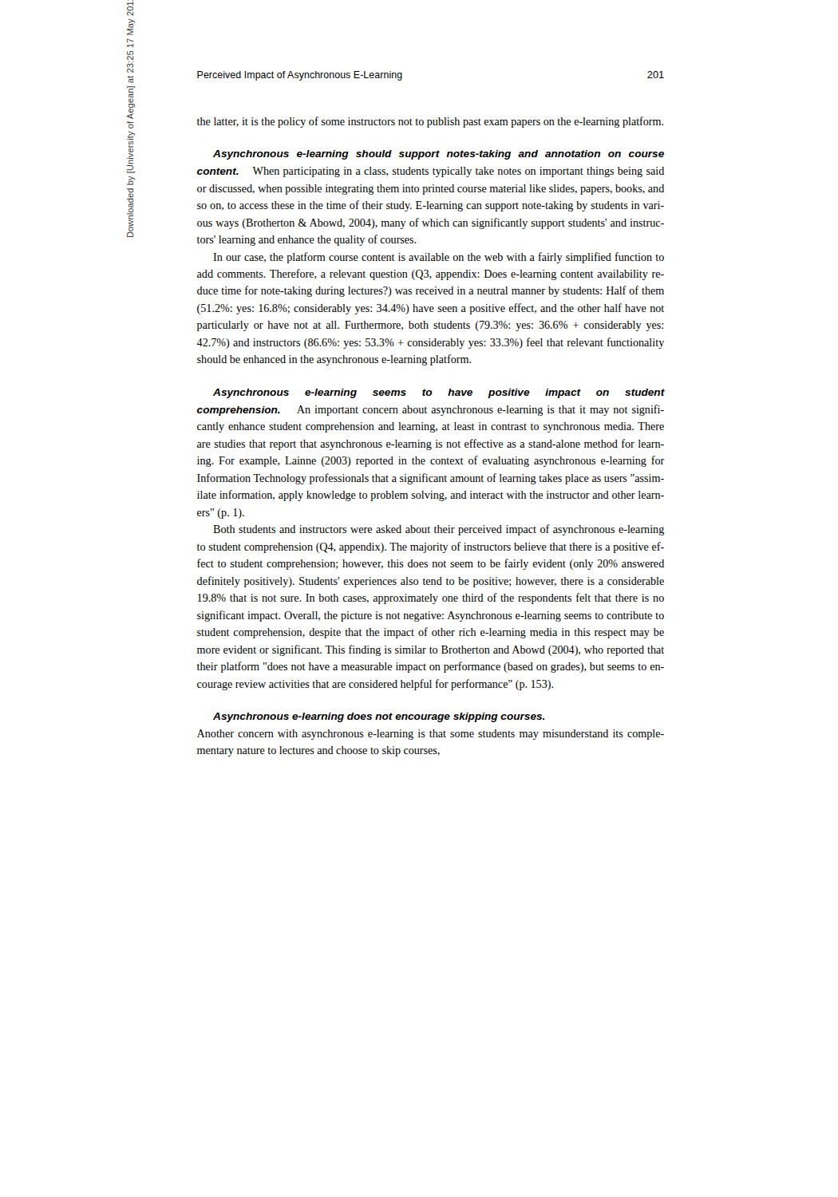Downloaded by [University of Aegean] at 23:25 17 May 2012
Perceived Impact of Asynchronous E-Learning 201
the latter, it is the policy of some instructors not to publish past exam papers on the e-learning platform.
Asynchronous e-learning should support notes-taking and annotation on course content. When participating in a class, students typically take notes on important things being said or discussed, when possible integrating them into printed course material like slides, papers, books, and so on, to access these in the time of their study. E-learning can support note-taking by students in various ways (Brotherton & Abowd, 2004), many of which can significantly support students' and instructors' learning and enhance the quality of courses.
In our case, the platform course content is available on the web with a fairly simplified function to add comments. Therefore, a relevant question (Q3, appendix: Does e-learning content availability reduce time for note-taking during lectures?) was received in a neutral manner by students: Half of them (51.2%: yes: 16.8%; considerably yes: 34.4%) have seen a positive effect, and the other half have not particularly or have not at all. Furthermore, both students (79.3%: yes: 36.6% + considerably yes: 42.7%) and instructors (86.6%: yes: 53.3% + considerably yes: 33.3%) feel that relevant functionality should be enhanced in the asynchronous e-learning platform.
Asynchronous e-learning seems to have positive impact on student comprehension. An important concern about asynchronous e-learning is that it may not significantly enhance student comprehension and learning, at least in contrast to synchronous media. There are studies that report that asynchronous e-learning is not effective as a stand-alone method for learning. For example, Lainne (2003) reported in the context of evaluating asynchronous e-learning for Information Technology professionals that a significant amount of learning takes place as users "assimilate information, apply knowledge to problem solving, and interact with the instructor and other learners" (p. 1).
Both students and instructors were asked about their perceived impact of asynchronous e-learning to student comprehension (Q4, appendix). The majority of instructors believe that there is a positive effect to student comprehension; however, this does not seem to be fairly evident (only 20% answered definitely positively). Students' experiences also tend to be positive; however, there is a considerable 19.8% that is not sure. In both cases, approximately one third of the respondents felt that there is no significant impact. Overall, the picture is not negative: Asynchronous e-learning seems to contribute to student comprehension, despite that the impact of other rich e-learning media in this respect may be more evident or significant. This finding is similar to Brotherton and Abowd (2004), who reported that their platform "does not have a measurable impact on performance (based on grades), but seems to encourage review activities that are considered helpful for performance" (p. 153).
Asynchronous e-learning does not encourage skipping courses.
Another concern with asynchronous e-learning is that some students may misunderstand its complementary nature to lectures and choose to skip courses,